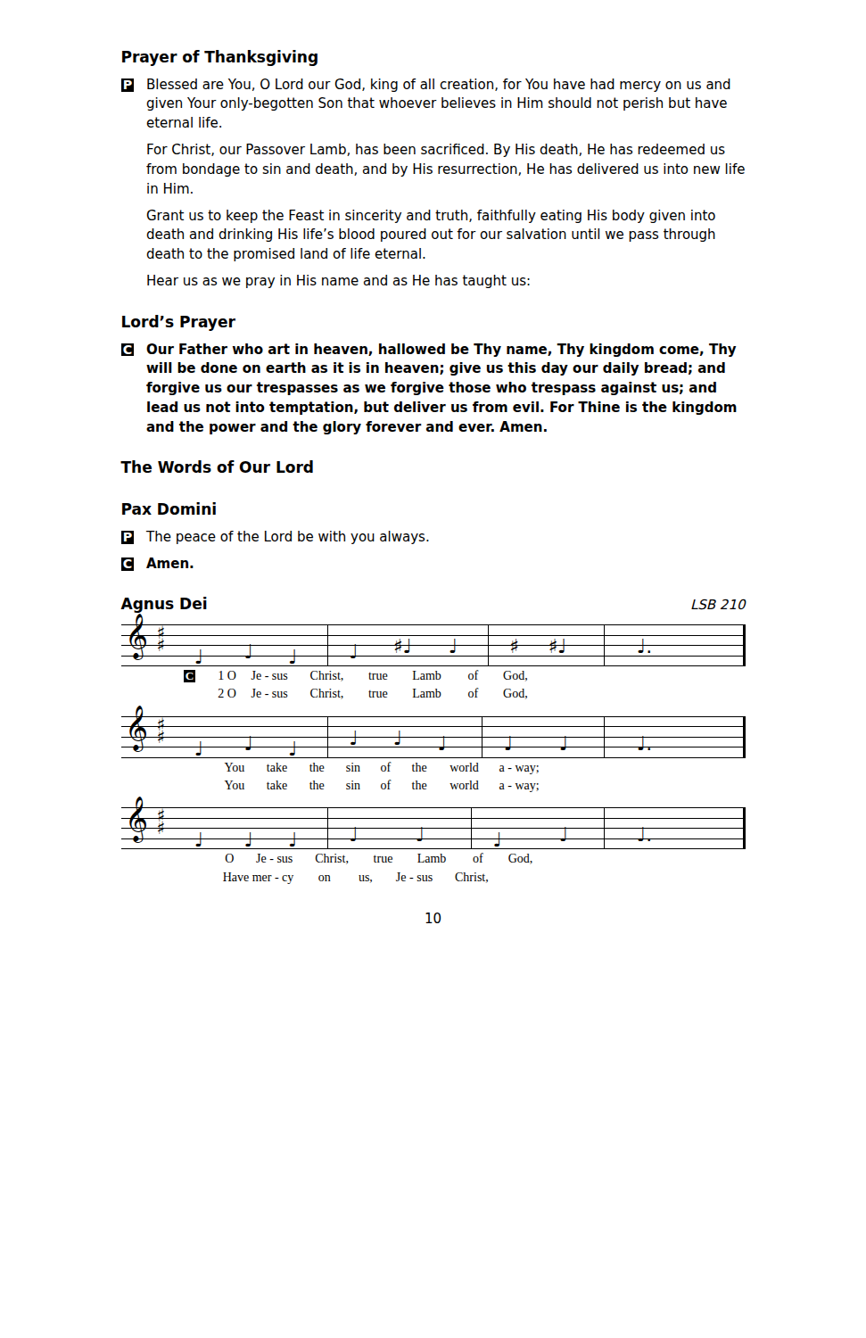Prayer of Thanksgiving
P
Blessed are You, O Lord our God, king of all creation, for You have had mercy on us and given Your only-begotten Son that whoever believes in Him should not perish but have eternal life.
For Christ, our Passover Lamb, has been sacrificed. By His death, He has redeemed us from bondage to sin and death, and by His resurrection, He has delivered us into new life in Him.
Grant us to keep the Feast in sincerity and truth, faithfully eating His body given into death and drinking His life’s blood poured out for our salvation until we pass through death to the promised land of life eternal.
Hear us as we pray in His name and as He has taught us:
Lord’s Prayer
C
Our Father who art in heaven, hallowed be Thy name, Thy kingdom come, Thy will be done on earth as it is in heaven; give us this day our daily bread; and forgive us our trespasses as we forgive those who trespass against us; and lead us not into temptation, but deliver us from evil. For Thine is the kingdom and the power and the glory forever and ever. Amen.
The Words of Our Lord
Pax Domini
P
The peace of the Lord be with you always.
C
Amen.
Agnus Dei
LSB 210
𝄞
♯♯
♩
♩
♩
♩
♯♩
♩
♯
♯♩
♩.
C 1 O Je - sus Christ, true Lamb of God,
2 O Je - sus Christ, true Lamb of God,
𝄞
♯♯
♩
♩
♩
♩
♩
♩
♩
♩
♩.
You take the sin of the world a - way;
You take the sin of the world a - way;
𝄞
♯♯
♩
♩
♩
♩
♩
♩
♩
♩.
OJe - sus Christ, true Lamb of God,
Have mer - cy on us, Je - sus Christ,
10